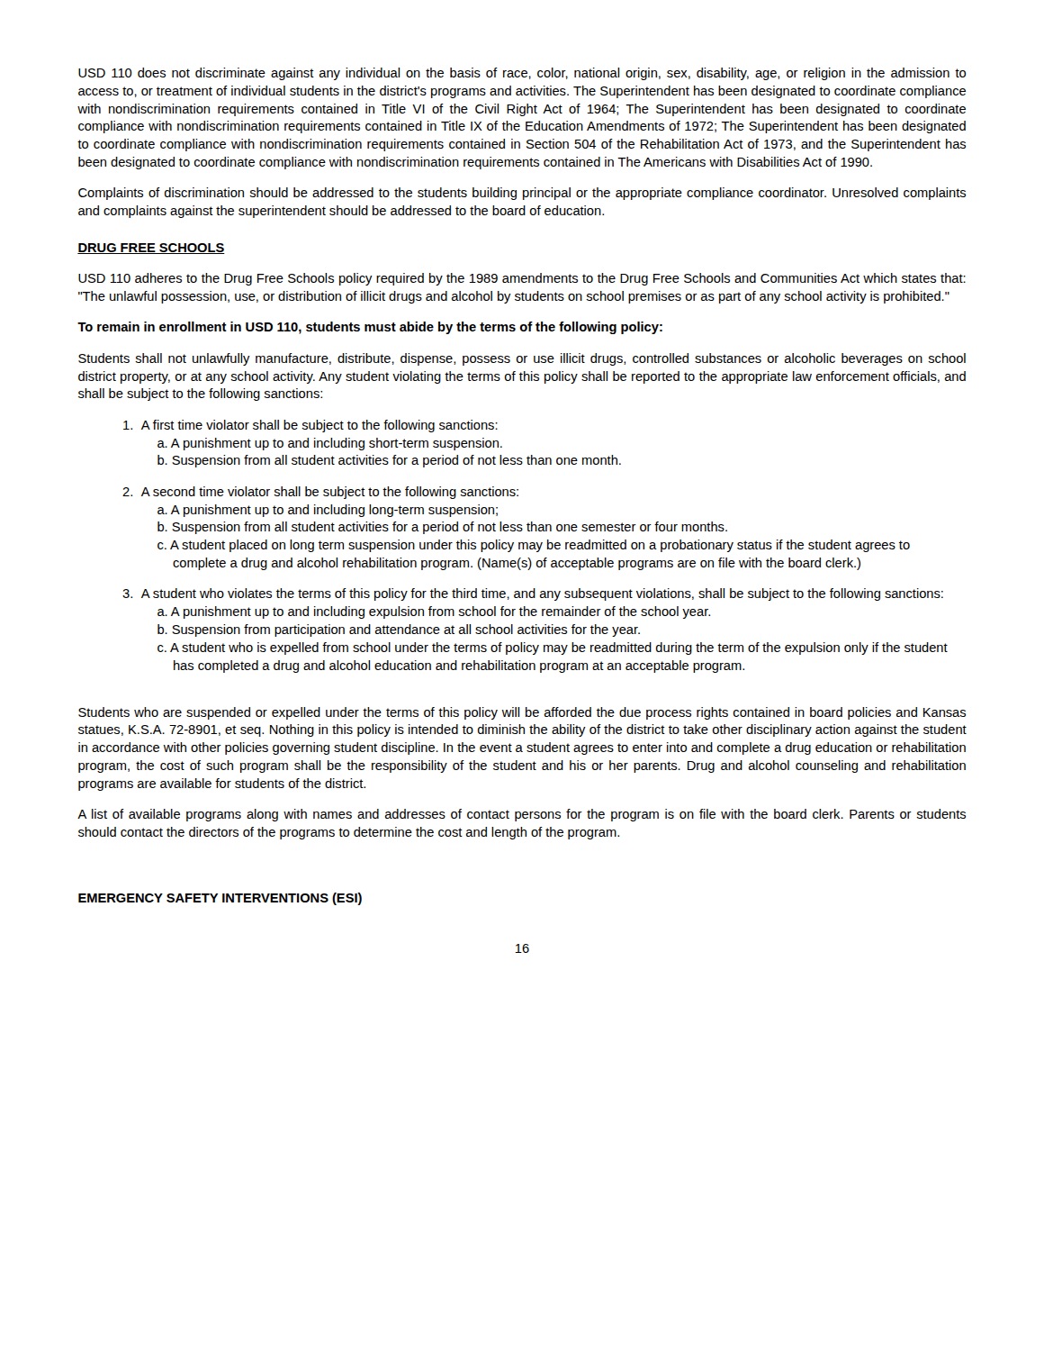USD 110 does not discriminate against any individual on the basis of race, color, national origin, sex, disability, age, or religion in the admission to access to, or treatment of individual students in the district's programs and activities. The Superintendent has been designated to coordinate compliance with nondiscrimination requirements contained in Title VI of the Civil Right Act of 1964; The Superintendent has been designated to coordinate compliance with nondiscrimination requirements contained in Title IX of the Education Amendments of 1972; The Superintendent has been designated to coordinate compliance with nondiscrimination requirements contained in Section 504 of the Rehabilitation Act of 1973, and the Superintendent has been designated to coordinate compliance with nondiscrimination requirements contained in The Americans with Disabilities Act of 1990.
Complaints of discrimination should be addressed to the students building principal or the appropriate compliance coordinator. Unresolved complaints and complaints against the superintendent should be addressed to the board of education.
DRUG FREE SCHOOLS
USD 110 adheres to the Drug Free Schools policy required by the 1989 amendments to the Drug Free Schools and Communities Act which states that: "The unlawful possession, use, or distribution of illicit drugs and alcohol by students on school premises or as part of any school activity is prohibited."
To remain in enrollment in USD 110, students must abide by the terms of the following policy:
Students shall not unlawfully manufacture, distribute, dispense, possess or use illicit drugs, controlled substances or alcoholic beverages on school district property, or at any school activity. Any student violating the terms of this policy shall be reported to the appropriate law enforcement officials, and shall be subject to the following sanctions:
A first time violator shall be subject to the following sanctions:
a. A punishment up to and including short-term suspension.
b. Suspension from all student activities for a period of not less than one month.
A second time violator shall be subject to the following sanctions:
a. A punishment up to and including long-term suspension;
b. Suspension from all student activities for a period of not less than one semester or four months.
c. A student placed on long term suspension under this policy may be readmitted on a probationary status if the student agrees to complete a drug and alcohol rehabilitation program. (Name(s) of acceptable programs are on file with the board clerk.)
A student who violates the terms of this policy for the third time, and any subsequent violations, shall be subject to the following sanctions:
a. A punishment up to and including expulsion from school for the remainder of the school year.
b. Suspension from participation and attendance at all school activities for the year.
c. A student who is expelled from school under the terms of policy may be readmitted during the term of the expulsion only if the student has completed a drug and alcohol education and rehabilitation program at an acceptable program.
Students who are suspended or expelled under the terms of this policy will be afforded the due process rights contained in board policies and Kansas statues, K.S.A. 72-8901, et seq. Nothing in this policy is intended to diminish the ability of the district to take other disciplinary action against the student in accordance with other policies governing student discipline. In the event a student agrees to enter into and complete a drug education or rehabilitation program, the cost of such program shall be the responsibility of the student and his or her parents. Drug and alcohol counseling and rehabilitation programs are available for students of the district.
A list of available programs along with names and addresses of contact persons for the program is on file with the board clerk. Parents or students should contact the directors of the programs to determine the cost and length of the program.
EMERGENCY SAFETY INTERVENTIONS (ESI)
16